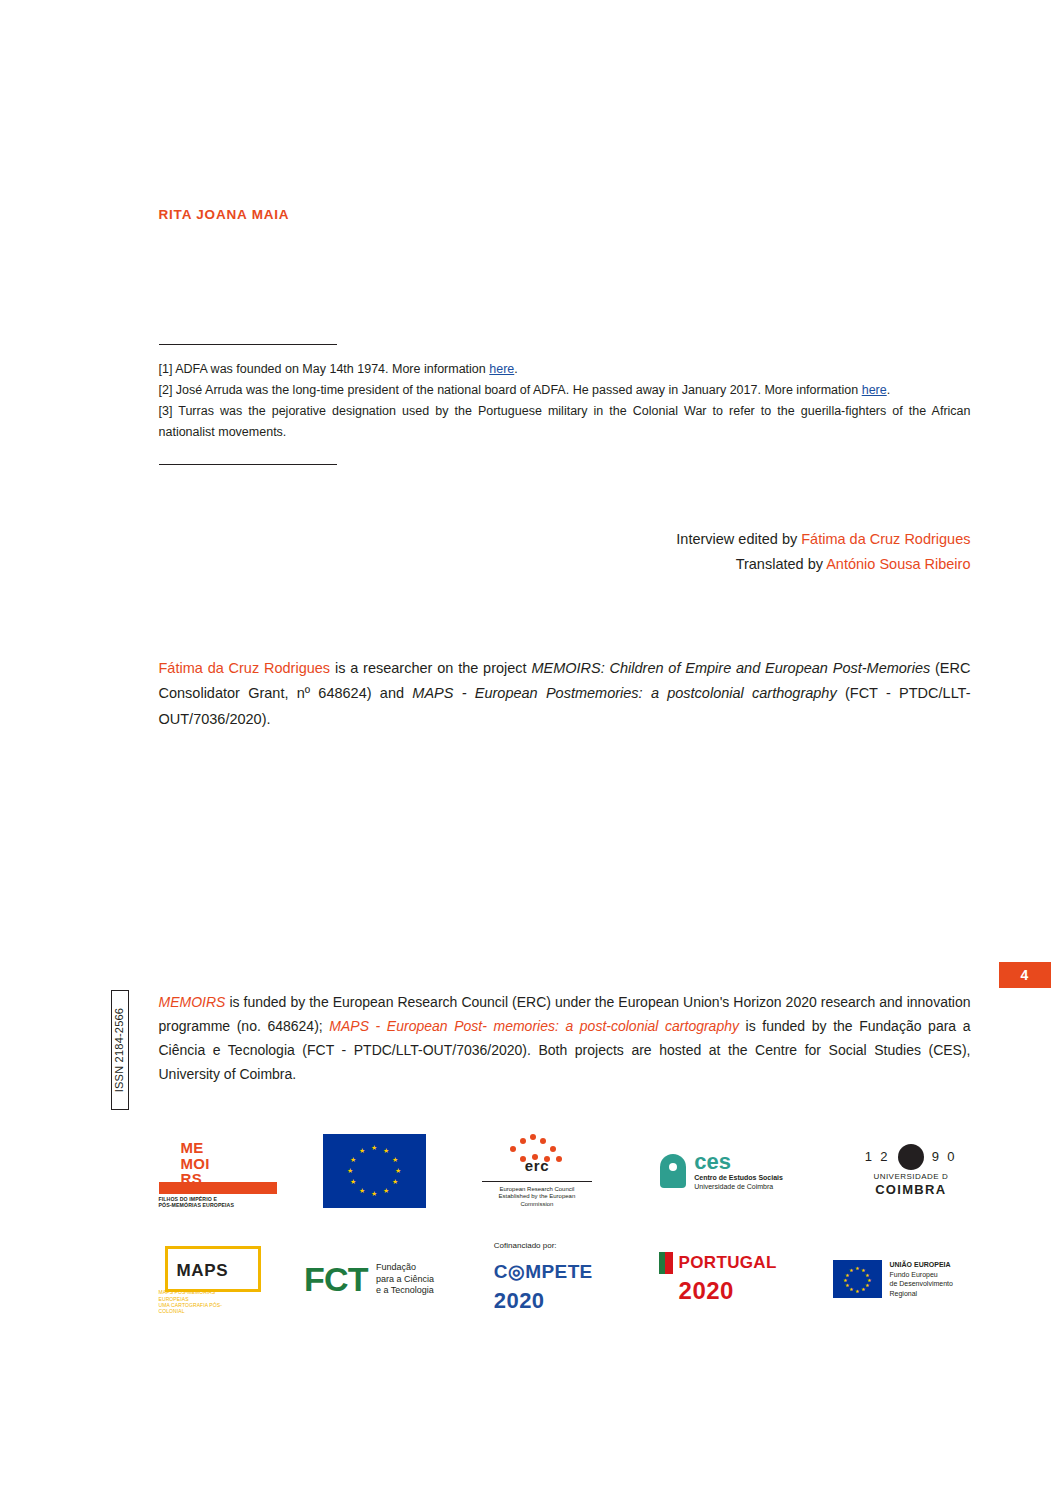Rita Joana Maia
[1] ADFA was founded on May 14th 1974. More information here.
[2] José Arruda was the long-time president of the national board of ADFA. He passed away in January 2017. More information here.
[3] Turras was the pejorative designation used by the Portuguese military in the Colonial War to refer to the guerilla-fighters of the African nationalist movements.
Interview edited by Fátima da Cruz Rodrigues
Translated by António Sousa Ribeiro
Fátima da Cruz Rodrigues is a researcher on the project MEMOIRS: Children of Empire and European Post-Memories (ERC Consolidator Grant, nº 648624) and MAPS - European Postmemories: a postcolonial carthography (FCT - PTDC/LLT-OUT/7036/2020).
4
ISSN 2184-2566
MEMOIRS is funded by the European Research Council (ERC) under the European Union's Horizon 2020 research and innovation programme (no. 648624); MAPS - European Post- memories: a post-colonial cartography is funded by the Fundação para a Ciência e Tecnologia (FCT - PTDC/LLT-OUT/7036/2020). Both projects are hosted at the Centre for Social Studies (CES), University of Coimbra.
ME
MOI
RS
FILHOS DO IMPÉRIO E
PÓS-MEMÓRIAS EUROPEIAS
★ ★ ★ ★ ★ ★ ★ ★ ★ ★ ★ ★
erc
European Research Council
Established by the European Commission
ces
Centro de Estudos Sociais
Universidade de Coimbra
1 2 9 0
UNIVERSIDADE DCOIMBRA
MAPS
MAPS PÓS-MEMÓRIAS EUROPEIAS
UMA CARTOGRAFIA PÓS-COLONIAL
FCT
Fundação
para a Ciência
e a Tecnologia
Cofinanciado por:
C◎MPETE
2020
PORTUGAL
2020
★ ★ ★ ★ ★ ★ ★ ★ ★ ★ ★ ★
UNIÃO EUROPEIA
Fundo Europeu
de Desenvolvimento Regional